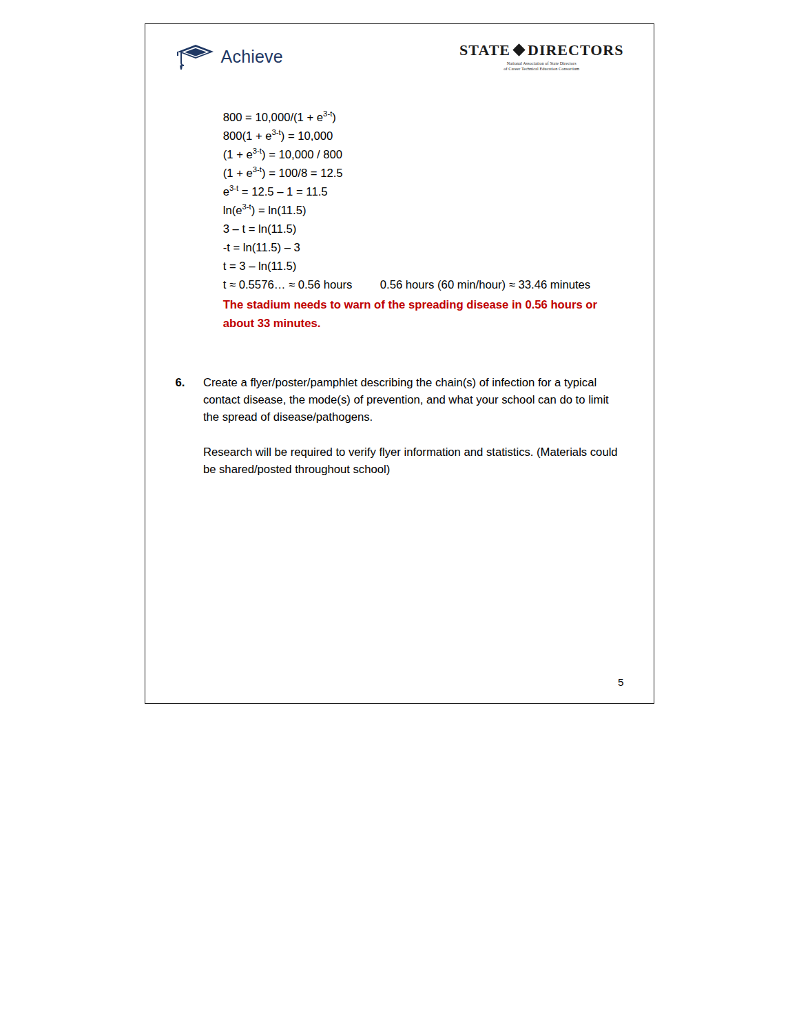Achieve
STATE DIRECTORS
National Association of State Directors
of Career Technical Education Consortium
800 = 10,000/(1 + e3-t)
800(1 + e3-t) = 10,000
(1 + e3-t) = 10,000 / 800
(1 + e3-t) = 100/8 = 12.5
e3-t = 12.5 – 1 = 11.5
ln(e3-t) = ln(11.5)
3 – t = ln(11.5)
-t = ln(11.5) – 3
t = 3 – ln(11.5)
t ≈ 0.5576… ≈ 0.56 hours 0.56 hours (60 min/hour) ≈ 33.46 minutes
The stadium needs to warn of the spreading disease in 0.56 hours or about 33 minutes.
6. Create a flyer/poster/pamphlet describing the chain(s) of infection for a typical contact disease, the mode(s) of prevention, and what your school can do to limit the spread of disease/pathogens.
Research will be required to verify flyer information and statistics. (Materials could be shared/posted throughout school)
5